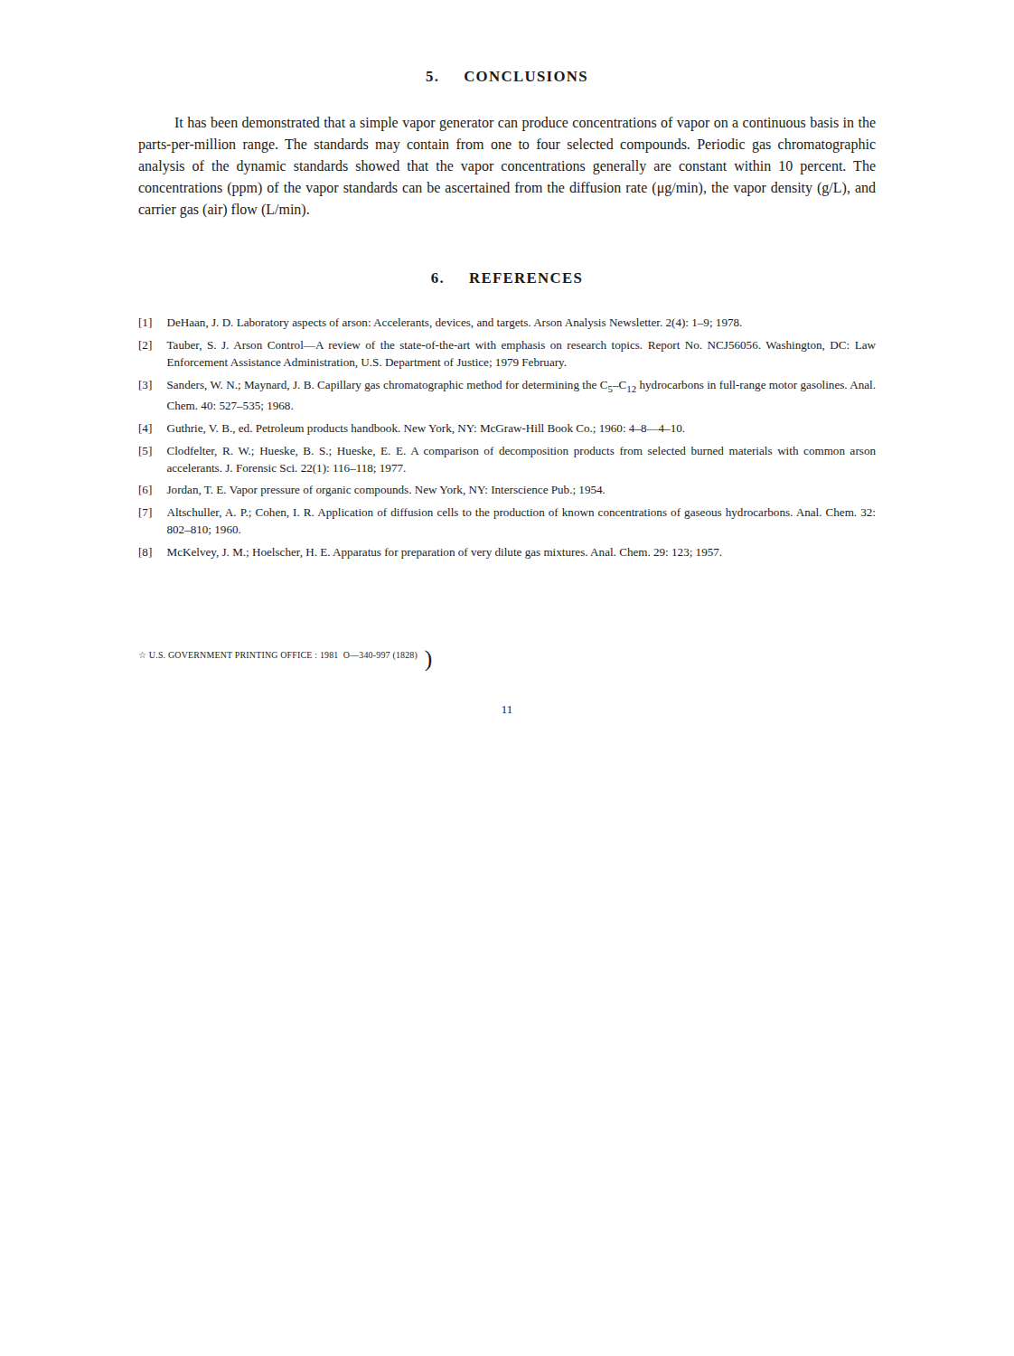5. CONCLUSIONS
It has been demonstrated that a simple vapor generator can produce concentrations of vapor on a continuous basis in the parts-per-million range. The standards may contain from one to four selected compounds. Periodic gas chromatographic analysis of the dynamic standards showed that the vapor concentrations generally are constant within 10 percent. The concentrations (ppm) of the vapor standards can be ascertained from the diffusion rate (μg/min), the vapor density (g/L), and carrier gas (air) flow (L/min).
6. REFERENCES
[1] DeHaan, J. D. Laboratory aspects of arson: Accelerants, devices, and targets. Arson Analysis Newsletter. 2(4): 1–9; 1978.
[2] Tauber, S. J. Arson Control—A review of the state-of-the-art with emphasis on research topics. Report No. NCJ56056. Washington, DC: Law Enforcement Assistance Administration, U.S. Department of Justice; 1979 February.
[3] Sanders, W. N.; Maynard, J. B. Capillary gas chromatographic method for determining the C5–C12 hydrocarbons in full-range motor gasolines. Anal. Chem. 40: 527–535; 1968.
[4] Guthrie, V. B., ed. Petroleum products handbook. New York, NY: McGraw-Hill Book Co.; 1960: 4–8—4–10.
[5] Clodfelter, R. W.; Hueske, B. S.; Hueske, E. E. A comparison of decomposition products from selected burned materials with common arson accelerants. J. Forensic Sci. 22(1): 116–118; 1977.
[6] Jordan, T. E. Vapor pressure of organic compounds. New York, NY: Interscience Pub.; 1954.
[7] Altschuller, A. P.; Cohen, I. R. Application of diffusion cells to the production of known concentrations of gaseous hydrocarbons. Anal. Chem. 32: 802–810; 1960.
[8] McKelvey, J. M.; Hoelscher, H. E. Apparatus for preparation of very dilute gas mixtures. Anal. Chem. 29: 123; 1957.
☆ U.S. GOVERNMENT PRINTING OFFICE : 1981 O—340-997 (1828))
11